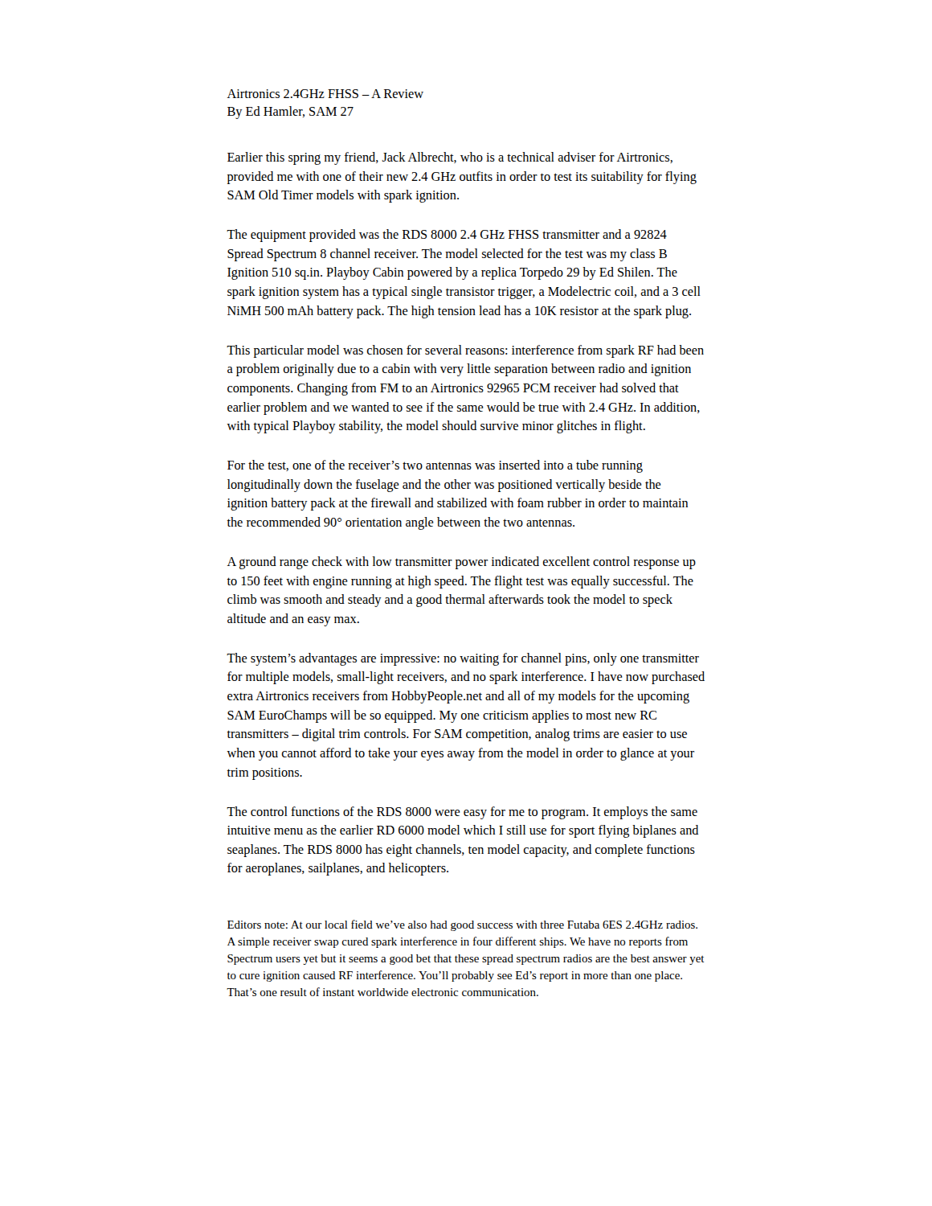Airtronics 2.4GHz FHSS – A Review
By Ed Hamler, SAM 27
Earlier this spring my friend, Jack Albrecht, who is a technical adviser for Airtronics, provided me with one of their new 2.4 GHz outfits in order to test its suitability for flying SAM Old Timer models with spark ignition.
The equipment provided was the RDS 8000 2.4 GHz FHSS transmitter and a 92824 Spread Spectrum 8 channel receiver. The model selected for the test was my class B Ignition 510 sq.in. Playboy Cabin powered by a replica Torpedo 29 by Ed Shilen. The spark ignition system has a typical single transistor trigger, a Modelectric coil, and a 3 cell NiMH 500 mAh battery pack. The high tension lead has a 10K resistor at the spark plug.
This particular model was chosen for several reasons: interference from spark RF had been a problem originally due to a cabin with very little separation between radio and ignition components. Changing from FM to an Airtronics 92965 PCM receiver had solved that earlier problem and we wanted to see if the same would be true with 2.4 GHz. In addition, with typical Playboy stability, the model should survive minor glitches in flight.
For the test, one of the receiver’s two antennas was inserted into a tube running longitudinally down the fuselage and the other was positioned vertically beside the ignition battery pack at the firewall and stabilized with foam rubber in order to maintain the recommended 90° orientation angle between the two antennas.
A ground range check with low transmitter power indicated excellent control response up to 150 feet with engine running at high speed. The flight test was equally successful. The climb was smooth and steady and a good thermal afterwards took the model to speck altitude and an easy max.
The system’s advantages are impressive: no waiting for channel pins, only one transmitter for multiple models, small-light receivers, and no spark interference. I have now purchased extra Airtronics receivers from HobbyPeople.net and all of my models for the upcoming SAM EuroChamps will be so equipped. My one criticism applies to most new RC transmitters – digital trim controls. For SAM competition, analog trims are easier to use when you cannot afford to take your eyes away from the model in order to glance at your trim positions.
The control functions of the RDS 8000 were easy for me to program. It employs the same intuitive menu as the earlier RD 6000 model which I still use for sport flying biplanes and seaplanes. The RDS 8000 has eight channels, ten model capacity, and complete functions for aeroplanes, sailplanes, and helicopters.
Editors note: At our local field we’ve also had good success with three Futaba 6ES 2.4GHz radios. A simple receiver swap cured spark interference in four different ships. We have no reports from Spectrum users yet but it seems a good bet that these spread spectrum radios are the best answer yet to cure ignition caused RF interference. You’ll probably see Ed’s report in more than one place. That’s one result of instant worldwide electronic communication.